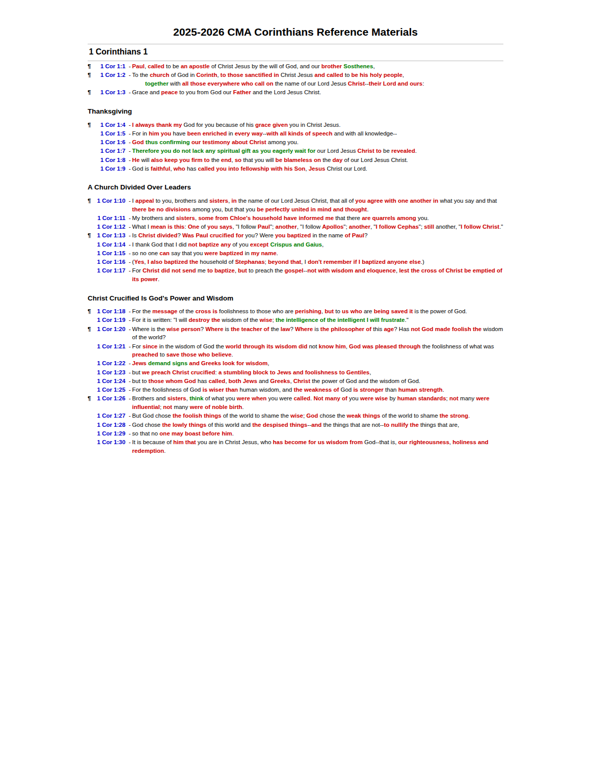2025-2026 CMA Corinthians Reference Materials
1 Corinthians 1
¶ 1 Cor 1:1 - Paul, called to be an apostle of Christ Jesus by the will of God, and our brother Sosthenes,
¶ 1 Cor 1:2 - To the church of God in Corinth, to those sanctified in Christ Jesus and called to be his holy people,
together with all those everywhere who call on the name of our Lord Jesus Christ--their Lord and ours:
¶ 1 Cor 1:3 - Grace and peace to you from God our Father and the Lord Jesus Christ.
Thanksgiving
¶ 1 Cor 1:4 - I always thank my God for you because of his grace given you in Christ Jesus.
1 Cor 1:5 - For in him you have been enriched in every way--with all kinds of speech and with all knowledge--
1 Cor 1:6 - God thus confirming our testimony about Christ among you.
1 Cor 1:7 - Therefore you do not lack any spiritual gift as you eagerly wait for our Lord Jesus Christ to be revealed.
1 Cor 1:8 - He will also keep you firm to the end, so that you will be blameless on the day of our Lord Jesus Christ.
1 Cor 1:9 - God is faithful, who has called you into fellowship with his Son, Jesus Christ our Lord.
A Church Divided Over Leaders
¶ 1 Cor 1:10 - I appeal to you, brothers and sisters, in the name of our Lord Jesus Christ, that all of you agree with one another in what you say and that there be no divisions among you, but that you be perfectly united in mind and thought.
1 Cor 1:11 - My brothers and sisters, some from Chloe's household have informed me that there are quarrels among you.
1 Cor 1:12 - What I mean is this: One of you says, "I follow Paul"; another, "I follow Apollos"; another, "I follow Cephas"; still another, "I follow Christ."
¶ 1 Cor 1:13 - Is Christ divided? Was Paul crucified for you? Were you baptized in the name of Paul?
1 Cor 1:14 - I thank God that I did not baptize any of you except Crispus and Gaius,
1 Cor 1:15 - so no one can say that you were baptized in my name.
1 Cor 1:16 - (Yes, I also baptized the household of Stephanas; beyond that, I don't remember if I baptized anyone else.)
1 Cor 1:17 - For Christ did not send me to baptize, but to preach the gospel--not with wisdom and eloquence, lest the cross of Christ be emptied of its power.
Christ Crucified Is God's Power and Wisdom
¶ 1 Cor 1:18 - For the message of the cross is foolishness to those who are perishing, but to us who are being saved it is the power of God.
1 Cor 1:19 - For it is written: "I will destroy the wisdom of the wise; the intelligence of the intelligent I will frustrate."
¶ 1 Cor 1:20 - Where is the wise person? Where is the teacher of the law? Where is the philosopher of this age? Has not God made foolish the wisdom of the world?
1 Cor 1:21 - For since in the wisdom of God the world through its wisdom did not know him, God was pleased through the foolishness of what was preached to save those who believe.
1 Cor 1:22 - Jews demand signs and Greeks look for wisdom,
1 Cor 1:23 - but we preach Christ crucified: a stumbling block to Jews and foolishness to Gentiles,
1 Cor 1:24 - but to those whom God has called, both Jews and Greeks, Christ the power of God and the wisdom of God.
1 Cor 1:25 - For the foolishness of God is wiser than human wisdom, and the weakness of God is stronger than human strength.
¶ 1 Cor 1:26 - Brothers and sisters, think of what you were when you were called. Not many of you were wise by human standards; not many were influential; not many were of noble birth.
1 Cor 1:27 - But God chose the foolish things of the world to shame the wise; God chose the weak things of the world to shame the strong.
1 Cor 1:28 - God chose the lowly things of this world and the despised things--and the things that are not--to nullify the things that are,
1 Cor 1:29 - so that no one may boast before him.
1 Cor 1:30 - It is because of him that you are in Christ Jesus, who has become for us wisdom from God--that is, our righteousness, holiness and redemption.